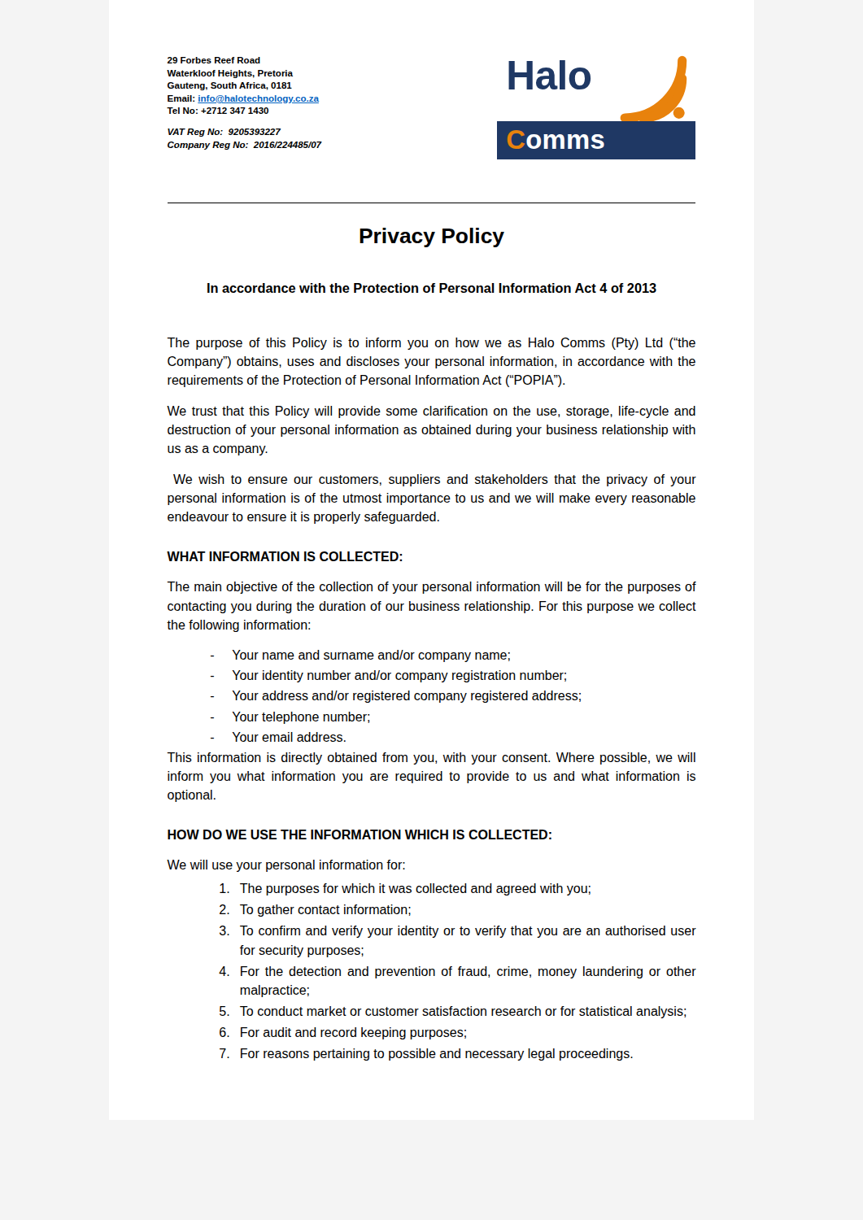29 Forbes Reef Road
Waterkloof Heights, Pretoria
Gauteng, South Africa, 0181
Email: info@halotechnology.co.za
Tel No: +2712 347 1430
VAT Reg No: 9205393227 Company Reg No: 2016/224485/07
Halo
Comms
Privacy Policy
In accordance with the Protection of Personal Information Act 4 of 2013
The purpose of this Policy is to inform you on how we as Halo Comms (Pty) Ltd (“the Company”) obtains, uses and discloses your personal information, in accordance with the requirements of the Protection of Personal Information Act (“POPIA”).
We trust that this Policy will provide some clarification on the use, storage, life-cycle and destruction of your personal information as obtained during your business relationship with us as a company.
We wish to ensure our customers, suppliers and stakeholders that the privacy of your personal information is of the utmost importance to us and we will make every reasonable endeavour to ensure it is properly safeguarded.
What information is collected:
The main objective of the collection of your personal information will be for the purposes of contacting you during the duration of our business relationship. For this purpose we collect the following information:
Your name and surname and/or company name;
Your identity number and/or company registration number;
Your address and/or registered company registered address;
Your telephone number;
Your email address.
This information is directly obtained from you, with your consent. Where possible, we will inform you what information you are required to provide to us and what information is optional.
How do we use the information which is collected:
We will use your personal information for:
The purposes for which it was collected and agreed with you;
To gather contact information;
To confirm and verify your identity or to verify that you are an authorised user for security purposes;
For the detection and prevention of fraud, crime, money laundering or other malpractice;
To conduct market or customer satisfaction research or for statistical analysis;
For audit and record keeping purposes;
For reasons pertaining to possible and necessary legal proceedings.